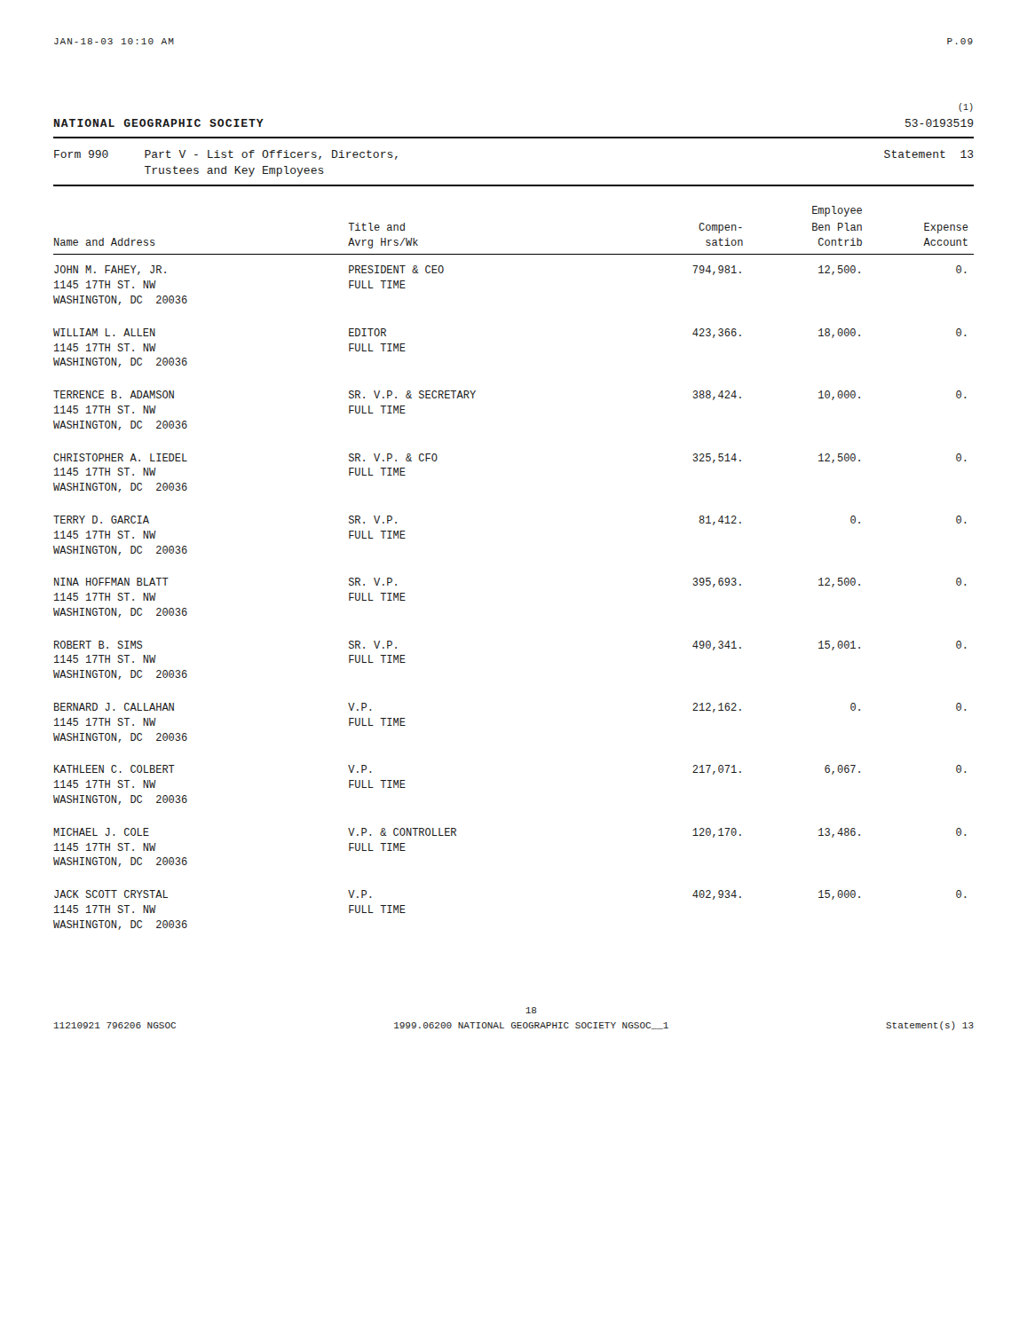JAN-18-03 10:10 AM P.09
NATIONAL GEOGRAPHIC SOCIETY (1) 53-0193519
Form 990 Part V - List of Officers, Directors,
Trustees and Key Employees Statement 13
| | | | Employee | |
| --- | --- | --- | --- | --- |
| Name and Address | Title and Avrg Hrs/Wk | Compen- sation | Ben Plan Contrib | Expense Account |
| JOHN M. FAHEY, JR. 1145 17TH ST. NW WASHINGTON, DC 20036 | PRESIDENT & CEO FULL TIME | 794,981. | 12,500. | 0. |
| WILLIAM L. ALLEN 1145 17TH ST. NW WASHINGTON, DC 20036 | EDITOR FULL TIME | 423,366. | 18,000. | 0. |
| TERRENCE B. ADAMSON 1145 17TH ST. NW WASHINGTON, DC 20036 | SR. V.P. & SECRETARY FULL TIME | 388,424. | 10,000. | 0. |
| CHRISTOPHER A. LIEDEL 1145 17TH ST. NW WASHINGTON, DC 20036 | SR. V.P. & CFO FULL TIME | 325,514. | 12,500. | 0. |
| TERRY D. GARCIA 1145 17TH ST. NW WASHINGTON, DC 20036 | SR. V.P. FULL TIME | 81,412. | 0. | 0. |
| NINA HOFFMAN BLATT 1145 17TH ST. NW WASHINGTON, DC 20036 | SR. V.P. FULL TIME | 395,693. | 12,500. | 0. |
| ROBERT B. SIMS 1145 17TH ST. NW WASHINGTON, DC 20036 | SR. V.P. FULL TIME | 490,341. | 15,001. | 0. |
| BERNARD J. CALLAHAN 1145 17TH ST. NW WASHINGTON, DC 20036 | V.P. FULL TIME | 212,162. | 0. | 0. |
| KATHLEEN C. COLBERT 1145 17TH ST. NW WASHINGTON, DC 20036 | V.P. FULL TIME | 217,071. | 6,067. | 0. |
| MICHAEL J. COLE 1145 17TH ST. NW WASHINGTON, DC 20036 | V.P. & CONTROLLER FULL TIME | 120,170. | 13,486. | 0. |
| JACK SCOTT CRYSTAL 1145 17TH ST. NW WASHINGTON, DC 20036 | V.P. FULL TIME | 402,934. | 15,000. | 0. |
11210921 796206 NGSOC 18 1999.06200 NATIONAL GEOGRAPHIC SOCIETY NGSOC__1 Statement(s) 13